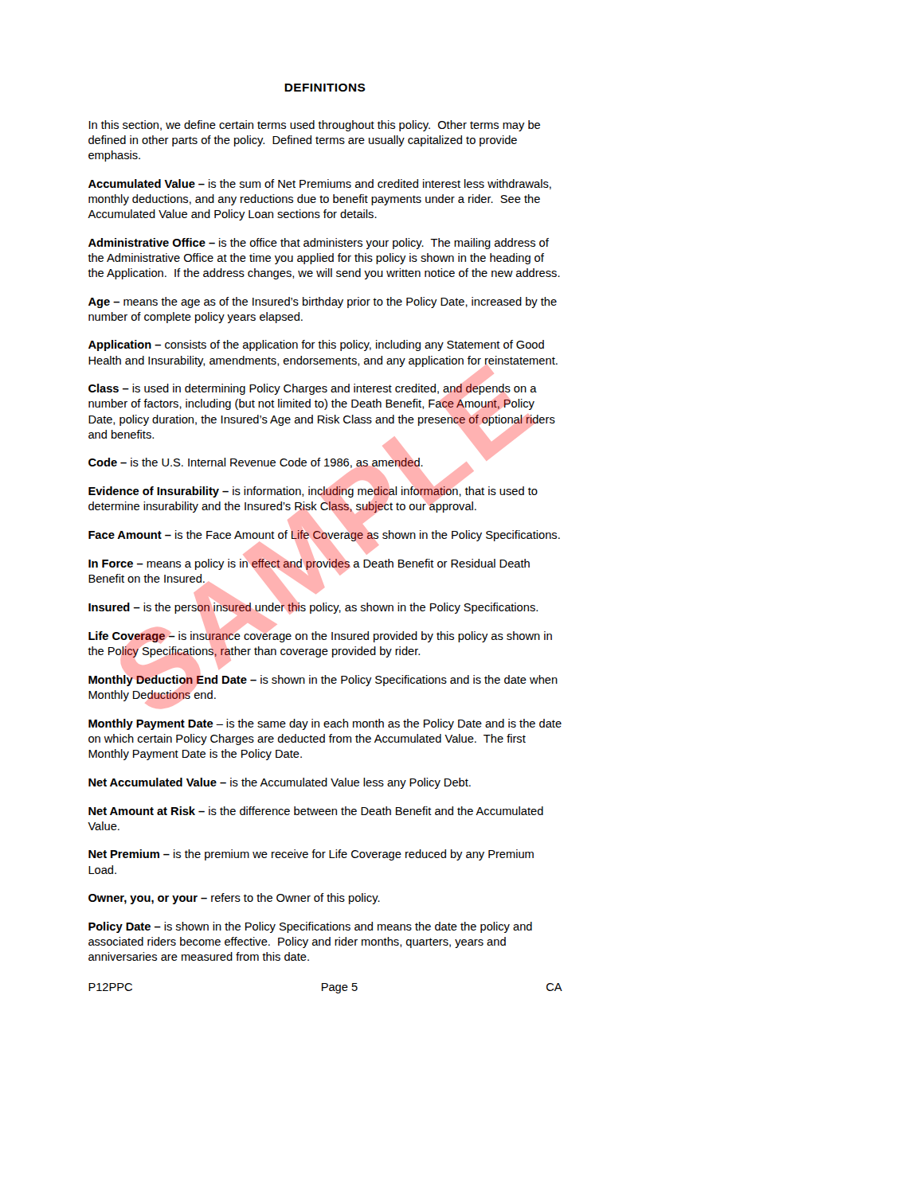SAMPLE
DEFINITIONS
In this section, we define certain terms used throughout this policy. Other terms may be defined in other parts of the policy. Defined terms are usually capitalized to provide emphasis.
Accumulated Value – is the sum of Net Premiums and credited interest less withdrawals, monthly deductions, and any reductions due to benefit payments under a rider. See the Accumulated Value and Policy Loan sections for details.
Administrative Office – is the office that administers your policy. The mailing address of the Administrative Office at the time you applied for this policy is shown in the heading of the Application. If the address changes, we will send you written notice of the new address.
Age – means the age as of the Insured’s birthday prior to the Policy Date, increased by the number of complete policy years elapsed.
Application – consists of the application for this policy, including any Statement of Good Health and Insurability, amendments, endorsements, and any application for reinstatement.
Class – is used in determining Policy Charges and interest credited, and depends on a number of factors, including (but not limited to) the Death Benefit, Face Amount, Policy Date, policy duration, the Insured’s Age and Risk Class and the presence of optional riders and benefits.
Code – is the U.S. Internal Revenue Code of 1986, as amended.
Evidence of Insurability – is information, including medical information, that is used to determine insurability and the Insured’s Risk Class, subject to our approval.
Face Amount – is the Face Amount of Life Coverage as shown in the Policy Specifications.
In Force – means a policy is in effect and provides a Death Benefit or Residual Death Benefit on the Insured.
Insured – is the person insured under this policy, as shown in the Policy Specifications.
Life Coverage – is insurance coverage on the Insured provided by this policy as shown in the Policy Specifications, rather than coverage provided by rider.
Monthly Deduction End Date – is shown in the Policy Specifications and is the date when Monthly Deductions end.
Monthly Payment Date – is the same day in each month as the Policy Date and is the date on which certain Policy Charges are deducted from the Accumulated Value. The first Monthly Payment Date is the Policy Date.
Net Accumulated Value – is the Accumulated Value less any Policy Debt.
Net Amount at Risk – is the difference between the Death Benefit and the Accumulated Value.
Net Premium – is the premium we receive for Life Coverage reduced by any Premium Load.
Owner, you, or your – refers to the Owner of this policy.
Policy Date – is shown in the Policy Specifications and means the date the policy and associated riders become effective. Policy and rider months, quarters, years and anniversaries are measured from this date.
P12PPC
Page 5
CA